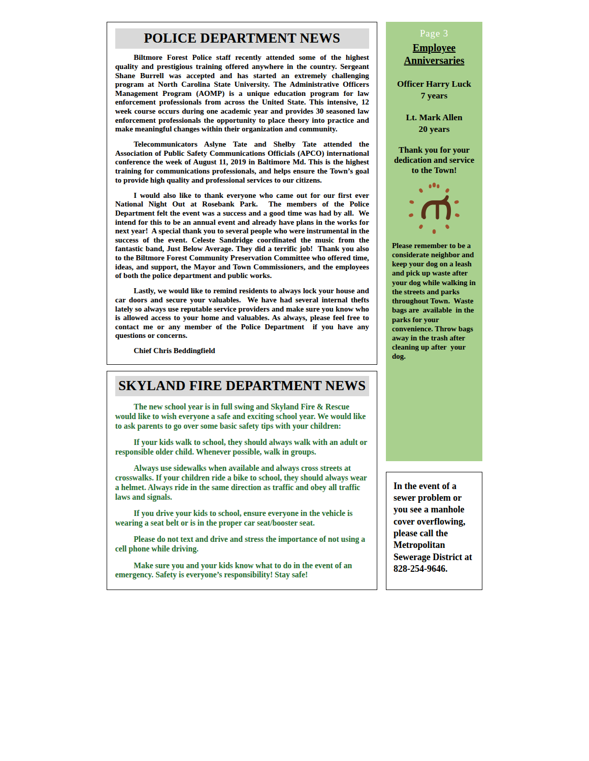POLICE DEPARTMENT NEWS
Biltmore Forest Police staff recently attended some of the highest quality and prestigious training offered anywhere in the country. Sergeant Shane Burrell was accepted and has started an extremely challenging program at North Carolina State University. The Administrative Officers Management Program (AOMP) is a unique education program for law enforcement professionals from across the United State. This intensive, 12 week course occurs during one academic year and provides 30 seasoned law enforcement professionals the opportunity to place theory into practice and make meaningful changes within their organization and community.
Telecommunicators Aslyne Tate and Shelby Tate attended the Association of Public Safety Communications Officials (APCO) international conference the week of August 11, 2019 in Baltimore Md. This is the highest training for communications professionals, and helps ensure the Town’s goal to provide high quality and professional services to our citizens.
I would also like to thank everyone who came out for our first ever National Night Out at Rosebank Park. The members of the Police Department felt the event was a success and a good time was had by all. We intend for this to be an annual event and already have plans in the works for next year! A special thank you to several people who were instrumental in the success of the event. Celeste Sandridge coordinated the music from the fantastic band, Just Below Average. They did a terrific job! Thank you also to the Biltmore Forest Community Preservation Committee who offered time, ideas, and support, the Mayor and Town Commissioners, and the employees of both the police department and public works.
Lastly, we would like to remind residents to always lock your house and car doors and secure your valuables. We have had several internal thefts lately so always use reputable service providers and make sure you know who is allowed access to your home and valuables. As always, please feel free to contact me or any member of the Police Department if you have any questions or concerns.
Chief Chris Beddingfield
SKYLAND FIRE DEPARTMENT NEWS
The new school year is in full swing and Skyland Fire & Rescue would like to wish everyone a safe and exciting school year. We would like to ask parents to go over some basic safety tips with your children:
If your kids walk to school, they should always walk with an adult or responsible older child. Whenever possible, walk in groups.
Always use sidewalks when available and always cross streets at crosswalks. If your children ride a bike to school, they should always wear a helmet. Always ride in the same direction as traffic and obey all traffic laws and signals.
If you drive your kids to school, ensure everyone in the vehicle is wearing a seat belt or is in the proper car seat/booster seat.
Please do not text and drive and stress the importance of not using a cell phone while driving.
Make sure you and your kids know what to do in the event of an emergency. Safety is everyone’s responsibility! Stay safe!
Page 3
Employee
Anniversaries
Officer Harry Luck
7 years
Lt. Mark Allen
20 years
Thank you for your dedication and service to the Town!
Please remember to be a considerate neighbor and keep your dog on a leash and pick up waste after your dog while walking in the streets and parks throughout Town. Waste bags are available in the parks for your convenience. Throw bags away in the trash after cleaning up after your dog.
In the event of a sewer problem or you see a manhole cover overflowing, please call the Metropolitan Sewerage District at 828-254-9646.